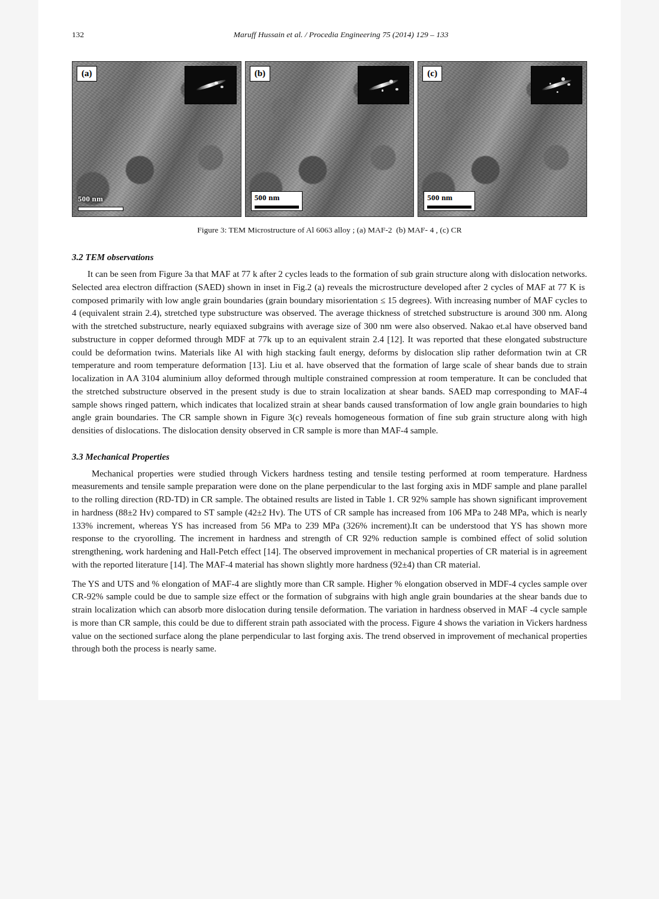132 Maruff Hussain et al. / Procedia Engineering 75 (2014) 129 – 133
(a)
500 nm
(b)
500 nm
(c)
500 nm
Figure 3: TEM Microstructure of Al 6063 alloy ; (a) MAF-2 (b) MAF- 4 , (c) CR
3.2 TEM observations
It can be seen from Figure 3a that MAF at 77 k after 2 cycles leads to the formation of sub grain structure along with dislocation networks. Selected area electron diffraction (SAED) shown in inset in Fig.2 (a) reveals the microstructure developed after 2 cycles of MAF at 77 K is composed primarily with low angle grain boundaries (grain boundary misorientation ≤ 15 degrees). With increasing number of MAF cycles to 4 (equivalent strain 2.4), stretched type substructure was observed. The average thickness of stretched substructure is around 300 nm. Along with the stretched substructure, nearly equiaxed subgrains with average size of 300 nm were also observed. Nakao et.al have observed band substructure in copper deformed through MDF at 77k up to an equivalent strain 2.4 [12]. It was reported that these elongated substructure could be deformation twins. Materials like Al with high stacking fault energy, deforms by dislocation slip rather deformation twin at CR temperature and room temperature deformation [13]. Liu et al. have observed that the formation of large scale of shear bands due to strain localization in AA 3104 aluminium alloy deformed through multiple constrained compression at room temperature. It can be concluded that the stretched substructure observed in the present study is due to strain localization at shear bands. SAED map corresponding to MAF-4 sample shows ringed pattern, which indicates that localized strain at shear bands caused transformation of low angle grain boundaries to high angle grain boundaries. The CR sample shown in Figure 3(c) reveals homogeneous formation of fine sub grain structure along with high densities of dislocations. The dislocation density observed in CR sample is more than MAF-4 sample.
3.3 Mechanical Properties
Mechanical properties were studied through Vickers hardness testing and tensile testing performed at room temperature. Hardness measurements and tensile sample preparation were done on the plane perpendicular to the last forging axis in MDF sample and plane parallel to the rolling direction (RD-TD) in CR sample. The obtained results are listed in Table 1. CR 92% sample has shown significant improvement in hardness (88±2 Hv) compared to ST sample (42±2 Hv). The UTS of CR sample has increased from 106 MPa to 248 MPa, which is nearly 133% increment, whereas YS has increased from 56 MPa to 239 MPa (326% increment).It can be understood that YS has shown more response to the cryorolling. The increment in hardness and strength of CR 92% reduction sample is combined effect of solid solution strengthening, work hardening and Hall-Petch effect [14]. The observed improvement in mechanical properties of CR material is in agreement with the reported literature [14]. The MAF-4 material has shown slightly more hardness (92±4) than CR material.
The YS and UTS and % elongation of MAF-4 are slightly more than CR sample. Higher % elongation observed in MDF-4 cycles sample over CR-92% sample could be due to sample size effect or the formation of subgrains with high angle grain boundaries at the shear bands due to strain localization which can absorb more dislocation during tensile deformation. The variation in hardness observed in MAF -4 cycle sample is more than CR sample, this could be due to different strain path associated with the process. Figure 4 shows the variation in Vickers hardness value on the sectioned surface along the plane perpendicular to last forging axis. The trend observed in improvement of mechanical properties through both the process is nearly same.